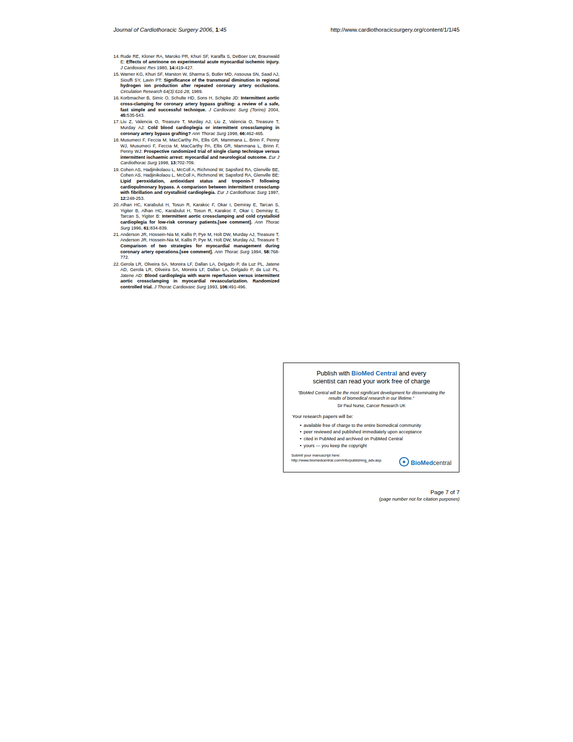Journal of Cardiothoracic Surgery 2006, 1:45
http://www.cardiothoracicsurgery.org/content/1/1/45
14. Rude RE, Kloner RA, Maroko PR, Khuri SF, Karaffa S, DeBoer LW, Braunwald E: Effects of amrinone on experimental acute myocardial ischemic injury. J Cardiovasc Res 1980, 14: 419-427.
15. Warner KG, Khuri SF, Marston W, Sharma S, Butler MD, Assousa SN, Saad AJ, Siouffi SY, Lavin PT: Significance of the transmural diminution in regional hydrogen ion production after repeated coronary artery occlusions. Circulation Research 64(3):616-28, 1989.
16. Korbmacher B, Simic O, Schulte HD, Sons H, Schipke JD: Intermittent aortic cross-clamping for coronary artery bypass grafting: a review of a safe, fast simple and successful technique. J Cardiovasc Surg (Torino) 2004, 45: 535-543.
17. Liu Z, Valencia O, Treasure T, Murday AJ, Liu Z, Valencia O, Treasure T, Murday AJ: Cold blood cardioplegia or intermittent crossclamping in coronary artery bypass grafting? Ann Thorac Surg 1998, 66: 462-465.
18. Musumeci F, Feccia M, MacCarthy PA, Ellis GR, Mammana L, Brinn F, Penny WJ, Musumeci F, Feccia M, MacCarthy PA, Ellis GR, Mammana L, Brinn F, Penny WJ: Prospective randomized trial of single clamp technique versus intermittent ischaemic arrest: myocardial and neurological outcome. Eur J Cardiothorac Surg 1998, 13: 702-709.
19. Cohen AS, Hadjinikolaou L, McColl A, Richmond W, Sapsford RA, Glenville BE, Cohen AS, Hadjinikolaou L, McColl A, Richmond W, Sapsford RA, Glenville BE: Lipid peroxidation, antioxidant status and troponin-T following cardiopulmonary bypass. A comparison between intermittent crossclamp with fibrillation and crystalloid cardioplegia. Eur J Cardiothorac Surg 1997, 12: 248-253.
20. Alhan HC, Karabulut H, Tosun R, Karakoc F, Okar I, Demiray E, Tarcan S, Yigiter B, Alhan HC, Karabulut H, Tosun R, Karakoc F, Okar I, Demiray E, Tarcan S, Yigiter B: Intermittent aortic crossclamping and cold crystalloid cardioplegia for low-risk coronary patients.[see comment]. Ann Thorac Surg 1996, 61: 834-839.
21. Anderson JR, Hossein-Nia M, Kallis P, Pye M, Holt DW, Murday AJ, Treasure T, Anderson JR, Hossein-Nia M, Kallis P, Pye M, Holt DW, Murday AJ, Treasure T: Comparison of two strategies for myocardial management during coronary artery operations.[see comment]. Ann Thorac Surg 1994, 58: 768-772.
22. Gerola LR, Oliveira SA, Moreira LF, Dallan LA, Delgado P, da Luz PL, Jatene AD, Gerola LR, Oliveira SA, Moreira LF, Dallan LA, Delgado P, da Luz PL, Jatene AD: Blood cardioplegia with warm reperfusion versus intermittent aortic crossclamping in myocardial revascularization. Randomized controlled trial. J Thorac Cardiovasc Surg 1993, 106: 491-496.
Publish with Bio Med Central and every
scientist can read your work free of charge
"BioMed Central will be the most significant development for disseminating the results of biomedical research in our lifetime."
Sir Paul Nurse, Cancer Research UK
Your research papers will be:
available free of charge to the entire biomedical community
peer reviewed and published immediately upon acceptance
cited in PubMed and archived on PubMed Central
yours — you keep the copyright
Submit your manuscript here: http://www.biomedcentral.com/info/publishing_adv.asp Bio Med central
Page 7 of 7
(page number not for citation purposes)